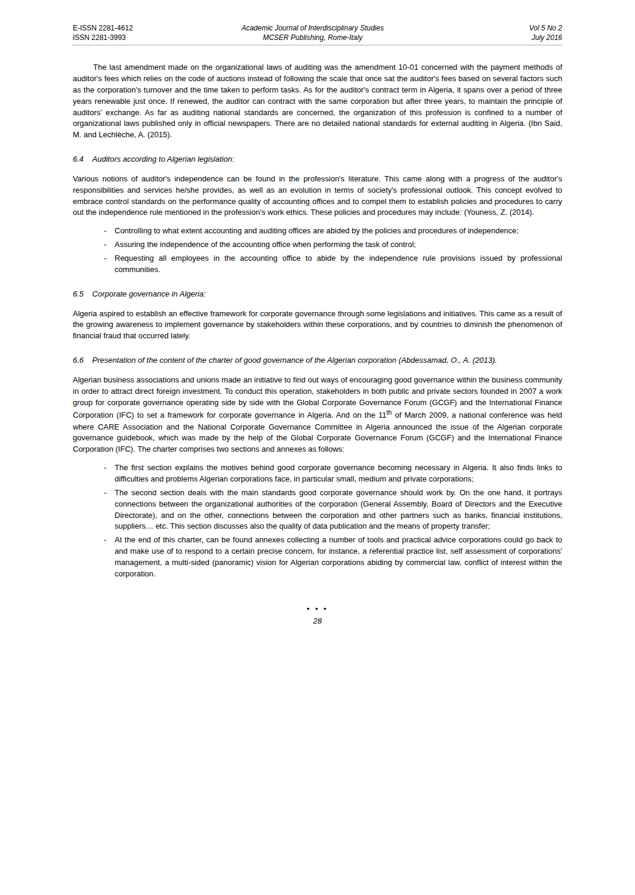E-ISSN 2281-4612
ISSN 2281-3993
Academic Journal of Interdisciplinary Studies
MCSER Publishing, Rome-Italy
Vol 5 No 2
July 2016
The last amendment made on the organizational laws of auditing was the amendment 10-01 concerned with the payment methods of auditor's fees which relies on the code of auctions instead of following the scale that once sat the auditor's fees based on several factors such as the corporation's turnover and the time taken to perform tasks. As for the auditor's contract term in Algeria, it spans over a period of three years renewable just once. If renewed, the auditor can contract with the same corporation but after three years, to maintain the principle of auditors' exchange. As far as auditing national standards are concerned, the organization of this profession is confined to a number of organizational laws published only in official newspapers. There are no detailed national standards for external auditing in Algeria. (Ibn Said, M. and Lechlèche, A. (2015).
6.4 Auditors according to Algerian legislation:
Various notions of auditor's independence can be found in the profession's literature. This came along with a progress of the auditor's responsibilities and services he/she provides, as well as an evolution in terms of society's professional outlook. This concept evolved to embrace control standards on the performance quality of accounting offices and to compel them to establish policies and procedures to carry out the independence rule mentioned in the profession's work ethics. These policies and procedures may include: (Youness, Z. (2014).
Controlling to what extent accounting and auditing offices are abided by the policies and procedures of independence;
Assuring the independence of the accounting office when performing the task of control;
Requesting all employees in the accounting office to abide by the independence rule provisions issued by professional communities.
6.5 Corporate governance in Algeria:
Algeria aspired to establish an effective framework for corporate governance through some legislations and initiatives. This came as a result of the growing awareness to implement governance by stakeholders within these corporations, and by countries to diminish the phenomenon of financial fraud that occurred lately.
6.6 Presentation of the content of the charter of good governance of the Algerian corporation (Abdessamad, O., A. (2013).
Algerian business associations and unions made an initiative to find out ways of encouraging good governance within the business community in order to attract direct foreign investment. To conduct this operation, stakeholders in both public and private sectors founded in 2007 a work group for corporate governance operating side by side with the Global Corporate Governance Forum (GCGF) and the International Finance Corporation (IFC) to set a framework for corporate governance in Algeria. And on the 11th of March 2009, a national conference was held where CARE Association and the National Corporate Governance Committee in Algeria announced the issue of the Algerian corporate governance guidebook, which was made by the help of the Global Corporate Governance Forum (GCGF) and the International Finance Corporation (IFC). The charter comprises two sections and annexes as follows:
The first section explains the motives behind good corporate governance becoming necessary in Algeria. It also finds links to difficulties and problems Algerian corporations face, in particular small, medium and private corporations;
The second section deals with the main standards good corporate governance should work by. On the one hand, it portrays connections between the organizational authorities of the corporation (General Assembly, Board of Directors and the Executive Directorate), and on the other, connections between the corporation and other partners such as banks, financial institutions, suppliers… etc. This section discusses also the quality of data publication and the means of property transfer;
At the end of this charter, can be found annexes collecting a number of tools and practical advice corporations could go back to and make use of to respond to a certain precise concern, for instance, a referential practice list, self assessment of corporations' management, a multi-sided (panoramic) vision for Algerian corporations abiding by commercial law, conflict of interest within the corporation.
• • • 28